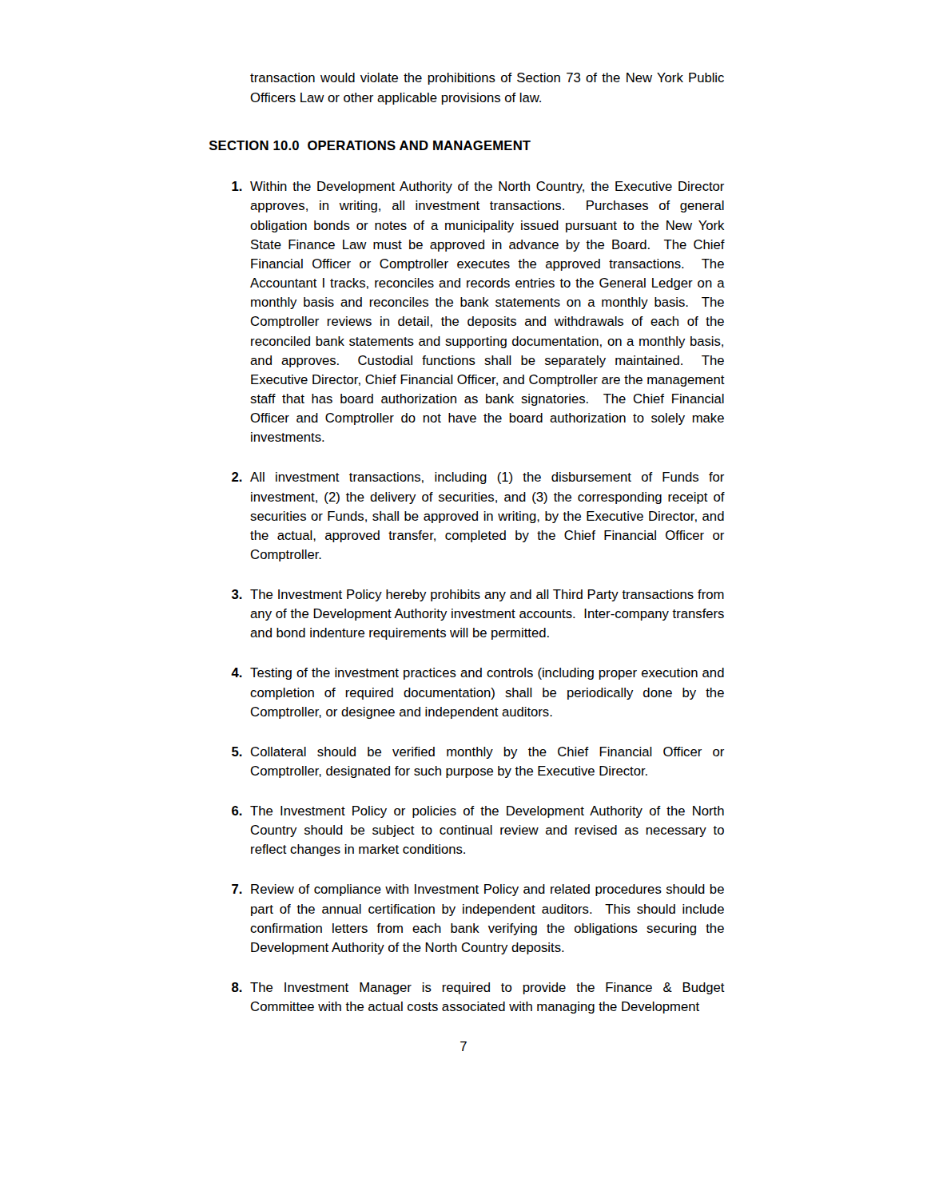transaction would violate the prohibitions of Section 73 of the New York Public Officers Law or other applicable provisions of law.
SECTION 10.0 OPERATIONS AND MANAGEMENT
1. Within the Development Authority of the North Country, the Executive Director approves, in writing, all investment transactions. Purchases of general obligation bonds or notes of a municipality issued pursuant to the New York State Finance Law must be approved in advance by the Board. The Chief Financial Officer or Comptroller executes the approved transactions. The Accountant I tracks, reconciles and records entries to the General Ledger on a monthly basis and reconciles the bank statements on a monthly basis. The Comptroller reviews in detail, the deposits and withdrawals of each of the reconciled bank statements and supporting documentation, on a monthly basis, and approves. Custodial functions shall be separately maintained. The Executive Director, Chief Financial Officer, and Comptroller are the management staff that has board authorization as bank signatories. The Chief Financial Officer and Comptroller do not have the board authorization to solely make investments.
2. All investment transactions, including (1) the disbursement of Funds for investment, (2) the delivery of securities, and (3) the corresponding receipt of securities or Funds, shall be approved in writing, by the Executive Director, and the actual, approved transfer, completed by the Chief Financial Officer or Comptroller.
3. The Investment Policy hereby prohibits any and all Third Party transactions from any of the Development Authority investment accounts. Inter-company transfers and bond indenture requirements will be permitted.
4. Testing of the investment practices and controls (including proper execution and completion of required documentation) shall be periodically done by the Comptroller, or designee and independent auditors.
5. Collateral should be verified monthly by the Chief Financial Officer or Comptroller, designated for such purpose by the Executive Director.
6. The Investment Policy or policies of the Development Authority of the North Country should be subject to continual review and revised as necessary to reflect changes in market conditions.
7. Review of compliance with Investment Policy and related procedures should be part of the annual certification by independent auditors. This should include confirmation letters from each bank verifying the obligations securing the Development Authority of the North Country deposits.
8. The Investment Manager is required to provide the Finance & Budget Committee with the actual costs associated with managing the Development
7